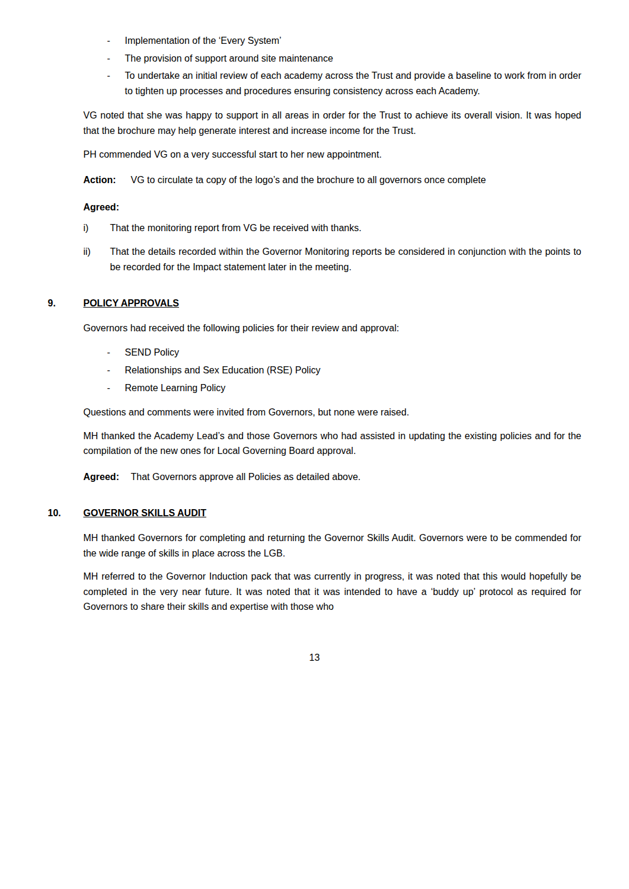Implementation of the ‘Every System’
The provision of support around site maintenance
To undertake an initial review of each academy across the Trust and provide a baseline to work from in order to tighten up processes and procedures ensuring consistency across each Academy.
VG noted that she was happy to support in all areas in order for the Trust to achieve its overall vision. It was hoped that the brochure may help generate interest and increase income for the Trust.
PH commended VG on a very successful start to her new appointment.
Action:
VG to circulate ta copy of the logo’s and the brochure to all governors once complete
Agreed:
i)
That the monitoring report from VG be received with thanks.
ii)
That the details recorded within the Governor Monitoring reports be considered in conjunction with the points to be recorded for the Impact statement later in the meeting.
9.
POLICY APPROVALS
Governors had received the following policies for their review and approval:
SEND Policy
Relationships and Sex Education (RSE) Policy
Remote Learning Policy
Questions and comments were invited from Governors, but none were raised.
MH thanked the Academy Lead’s and those Governors who had assisted in updating the existing policies and for the compilation of the new ones for Local Governing Board approval.
Agreed:
That Governors approve all Policies as detailed above.
10.
GOVERNOR SKILLS AUDIT
MH thanked Governors for completing and returning the Governor Skills Audit. Governors were to be commended for the wide range of skills in place across the LGB.
MH referred to the Governor Induction pack that was currently in progress, it was noted that this would hopefully be completed in the very near future. It was noted that it was intended to have a ‘buddy up’ protocol as required for Governors to share their skills and expertise with those who
13